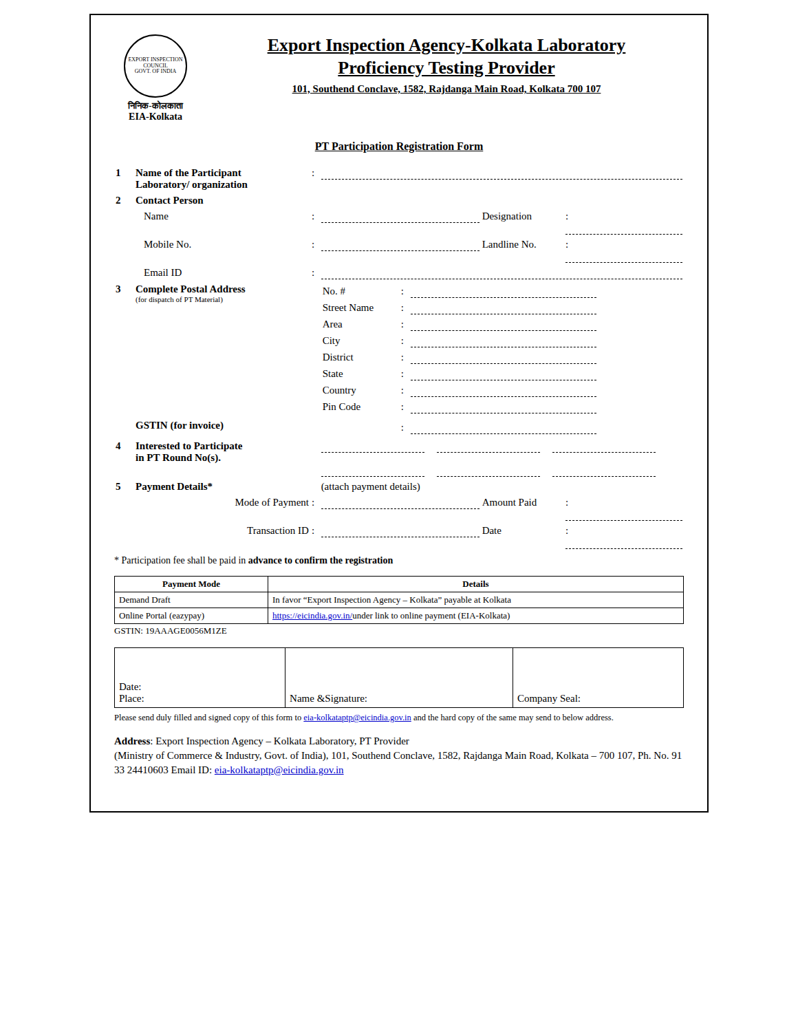EXPORT INSPECTION COUNCIL
GOVT. OF INDIA
निनिक-कोलकाता
EIA-Kolkata
Export Inspection Agency-Kolkata Laboratory
Proficiency Testing Provider
101, Southend Conclave, 1582, Rajdanga Main Road, Kolkata 700 107
PT Participation Registration Form
| 1 | Name of the Participant Laboratory/ organization | : | |
| 2 | Contact Person | | |
| | Name | : | | Designation | : |
| | Mobile No. | : | | Landline No. | : |
| | Email ID | : | |
| 3 | Complete Postal Address (for dispatch of PT Material) | | / No. # / : / / / Street Name / : / / / Area / : / / / City / : / / / District / : / / / State / : / / / Country / : / / / Pin Code / : / / |
| | GSTIN (for invoice) | | / / : / / |
| 4 | Interested to Participate in PT Round No(s). | | |
| 5 | Payment Details* | | (attach payment details) |
| | Mode of Payment | : | | Amount Paid | : |
| | Transaction ID | : | | Date | : |
* Participation fee shall be paid in advance to confirm the registration
| Payment Mode | Details |
| --- | --- |
| Demand Draft | In favor “Export Inspection Agency – Kolkata” payable at Kolkata |
| Online Portal (eazypay) | https://eicindia.gov.in/ under link to online payment (EIA-Kolkata) |
GSTIN: 19AAAGE0056M1ZE
| Date: Place: | Name &Signature: | Company Seal: |
Please send duly filled and signed copy of this form to eia-kolkataptp@eicindia.gov.in and the hard copy of the same may send to below address.
Address: Export Inspection Agency – Kolkata Laboratory, PT Provider
(Ministry of Commerce & Industry, Govt. of India), 101, Southend Conclave, 1582, Rajdanga Main Road, Kolkata – 700 107, Ph. No. 91 33 24410603 Email ID: eia-kolkataptp@eicindia.gov.in